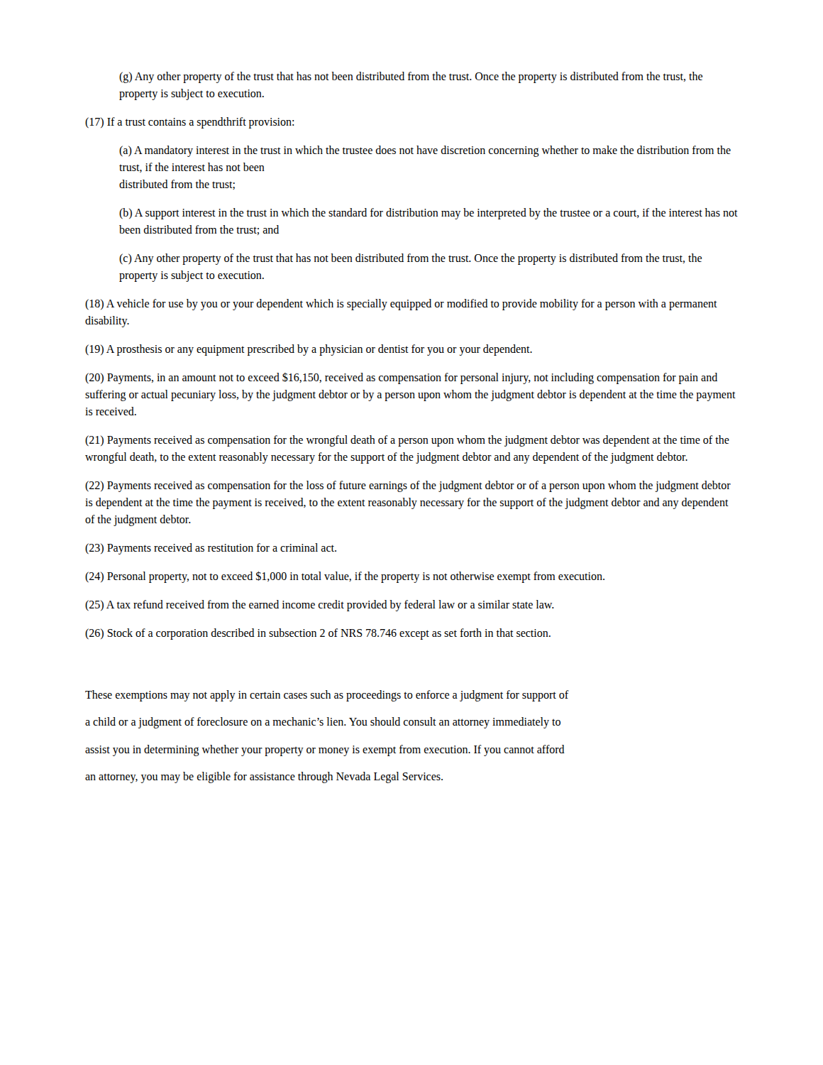(g) Any other property of the trust that has not been distributed from the trust. Once the property is distributed from the trust, the property is subject to execution.
(17) If a trust contains a spendthrift provision:
(a) A mandatory interest in the trust in which the trustee does not have discretion concerning whether to make the distribution from the trust, if the interest has not been
distributed from the trust;
(b) A support interest in the trust in which the standard for distribution may be interpreted by the trustee or a court, if the interest has not been distributed from the trust; and
(c) Any other property of the trust that has not been distributed from the trust. Once the property is distributed from the trust, the property is subject to execution.
(18) A vehicle for use by you or your dependent which is specially equipped or modified to provide mobility for a person with a permanent disability.
(19) A prosthesis or any equipment prescribed by a physician or dentist for you or your dependent.
(20) Payments, in an amount not to exceed $16,150, received as compensation for personal injury, not including compensation for pain and suffering or actual pecuniary loss, by the judgment debtor or by a person upon whom the judgment debtor is dependent at the time the payment is received.
(21) Payments received as compensation for the wrongful death of a person upon whom the judgment debtor was dependent at the time of the wrongful death, to the extent reasonably necessary for the support of the judgment debtor and any dependent of the judgment debtor.
(22) Payments received as compensation for the loss of future earnings of the judgment debtor or of a person upon whom the judgment debtor is dependent at the time the payment is received, to the extent reasonably necessary for the support of the judgment debtor and any dependent of the judgment debtor.
(23) Payments received as restitution for a criminal act.
(24) Personal property, not to exceed $1,000 in total value, if the property is not otherwise exempt from execution.
(25) A tax refund received from the earned income credit provided by federal law or a similar state law.
(26) Stock of a corporation described in subsection 2 of NRS 78.746 except as set forth in that section.
These exemptions may not apply in certain cases such as proceedings to enforce a judgment for support of
a child or a judgment of foreclosure on a mechanic’s lien. You should consult an attorney immediately to
assist you in determining whether your property or money is exempt from execution. If you cannot afford
an attorney, you may be eligible for assistance through Nevada Legal Services.